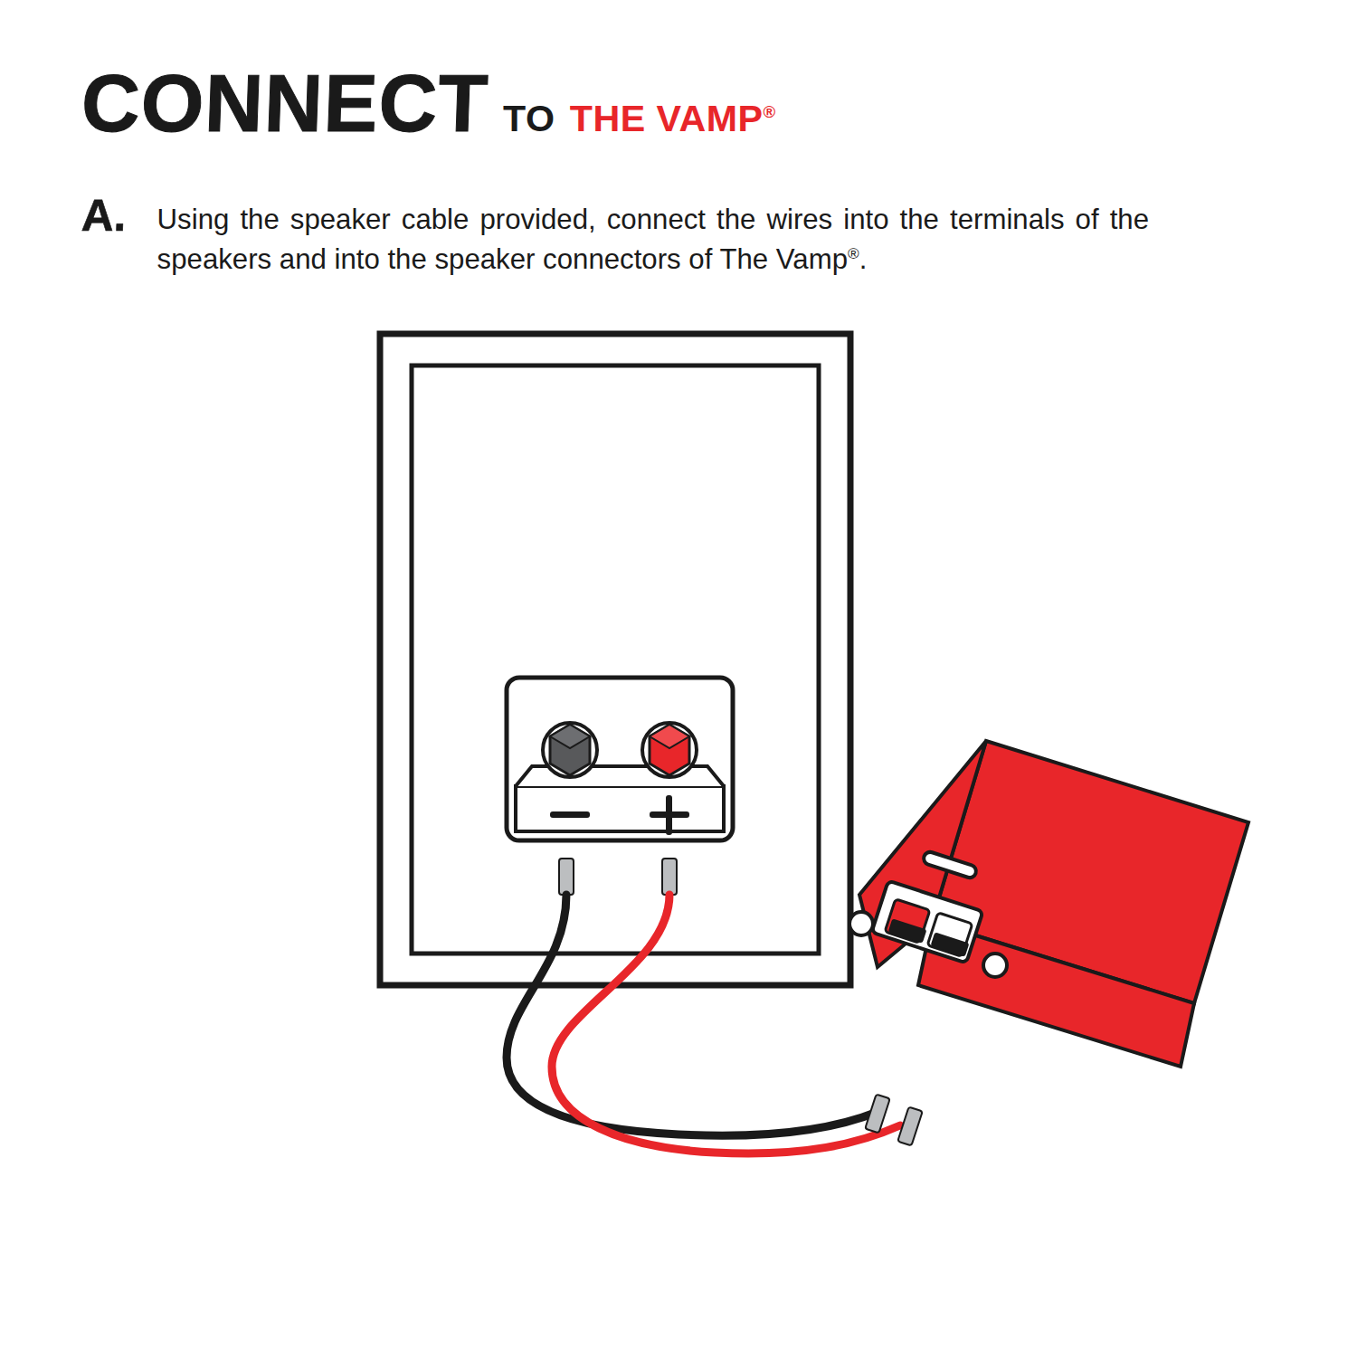CONNECT TO THE VAMP®
A.
Using the speaker cable provided, connect the wires into the terminals of the speakers and into the speaker connectors of The Vamp®.